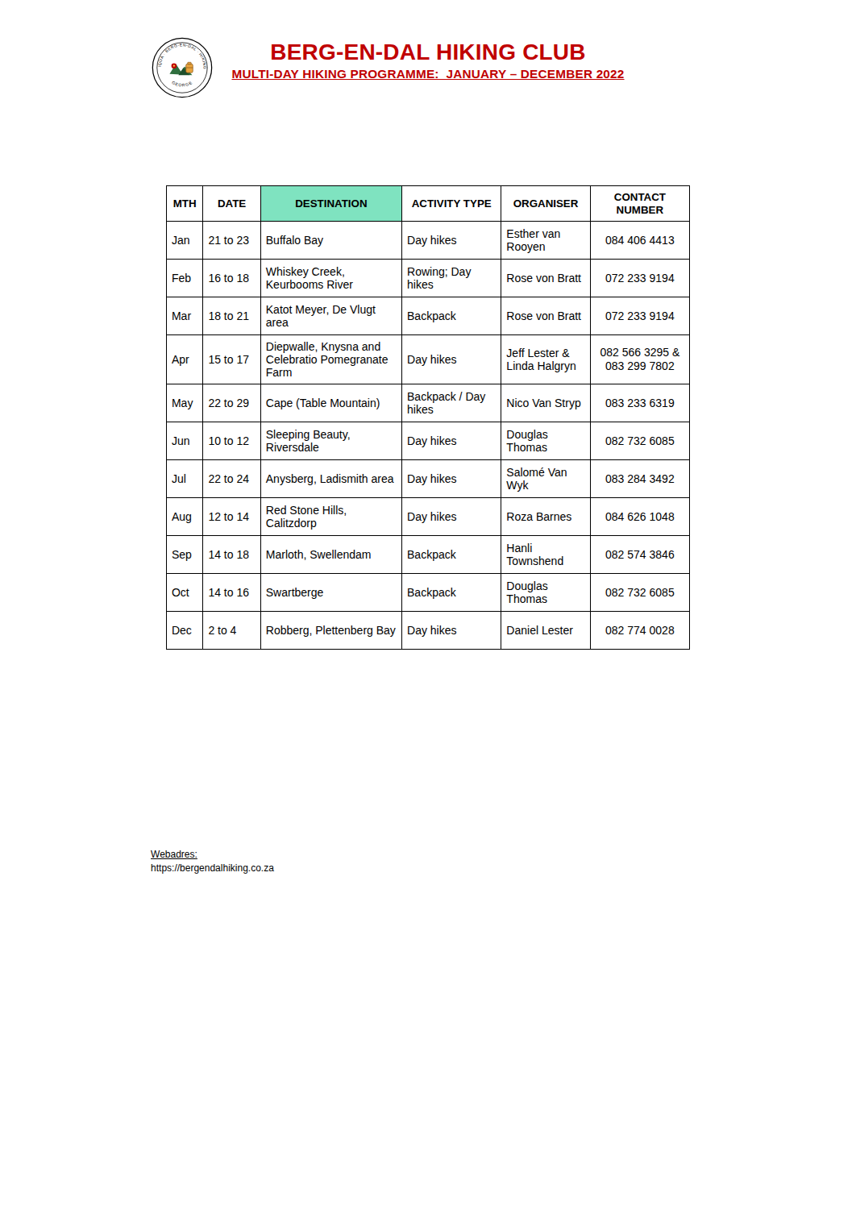OUTENIQUA · BERG-EN-DAL · HIKING CLUB GEORGE
BERG-EN-DAL HIKING CLUB
MULTI-DAY HIKING PROGRAMME: JANUARY – DECEMBER 2022
| MTH | DATE | DESTINATION | ACTIVITY TYPE | ORGANISER | CONTACT NUMBER |
| --- | --- | --- | --- | --- | --- |
| Jan | 21 to 23 | Buffalo Bay | Day hikes | Esther van Rooyen | 084 406 4413 |
| Feb | 16 to 18 | Whiskey Creek, Keurbooms River | Rowing; Day hikes | Rose von Bratt | 072 233 9194 |
| Mar | 18 to 21 | Katot Meyer, De Vlugt area | Backpack | Rose von Bratt | 072 233 9194 |
| Apr | 15 to 17 | Diepwalle, Knysna and Celebratio Pomegranate Farm | Day hikes | Jeff Lester & Linda Halgryn | 082 566 3295 & 083 299 7802 |
| May | 22 to 29 | Cape (Table Mountain) | Backpack / Day hikes | Nico Van Stryp | 083 233 6319 |
| Jun | 10 to 12 | Sleeping Beauty, Riversdale | Day hikes | Douglas Thomas | 082 732 6085 |
| Jul | 22 to 24 | Anysberg, Ladismith area | Day hikes | Salomé Van Wyk | 083 284 3492 |
| Aug | 12 to 14 | Red Stone Hills, Calitzdorp | Day hikes | Roza Barnes | 084 626 1048 |
| Sep | 14 to 18 | Marloth, Swellendam | Backpack | Hanli Townshend | 082 574 3846 |
| Oct | 14 to 16 | Swartberge | Backpack | Douglas Thomas | 082 732 6085 |
| Dec | 2 to 4 | Robberg, Plettenberg Bay | Day hikes | Daniel Lester | 082 774 0028 |
Webadres:
https://bergendalhiking.co.za